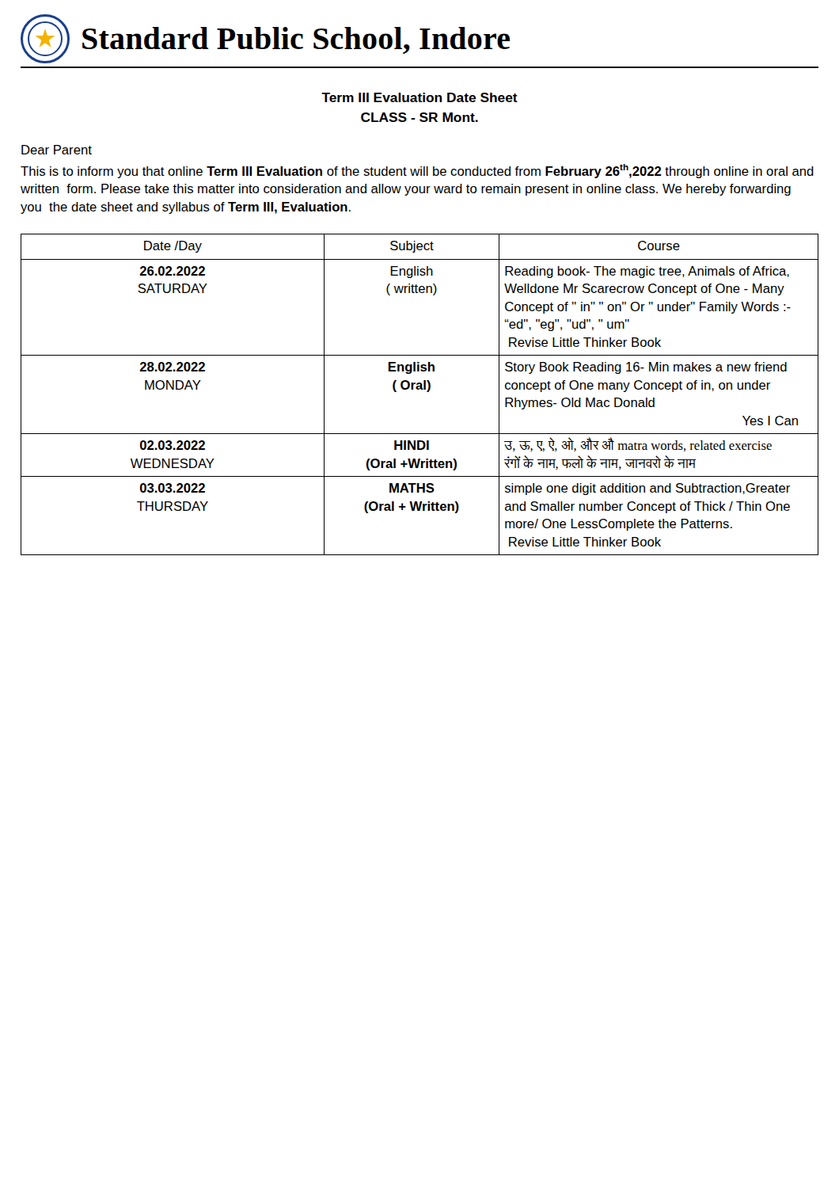Standard Public School, Indore
Term III Evaluation Date Sheet
CLASS - SR Mont.
Dear Parent
This is to inform you that online Term III Evaluation of the student will be conducted from February 26th,2022 through online in oral and written form. Please take this matter into consideration and allow your ward to remain present in online class. We hereby forwarding you the date sheet and syllabus of Term III, Evaluation.
| Date /Day | Subject | Course |
| --- | --- | --- |
| 26.02.2022 SATURDAY | English ( written) | Reading book- The magic tree, Animals of Africa, Welldone Mr Scarecrow Concept of One - Many Concept of " in" " on" Or " under" Family Words :- “ed", "eg", "ud", " um" Revise Little Thinker Book |
| 28.02.2022 MONDAY | English ( Oral) | Story Book Reading 16- Min makes a new friend concept of One many Concept of in, on under Rhymes- Old Mac Donald Yes I Can |
| 02.03.2022 WEDNESDAY | HINDI (Oral +Written) | उ, ऊ, ए, ऐ, ओ, और औ matra words, related exercise रंगों के नाम, फलो के नाम, जानवरो के नाम |
| 03.03.2022 THURSDAY | MATHS (Oral + Written) | simple one digit addition and Subtraction,Greater and Smaller number Concept of Thick / Thin One more/ One LessComplete the Patterns. Revise Little Thinker Book |